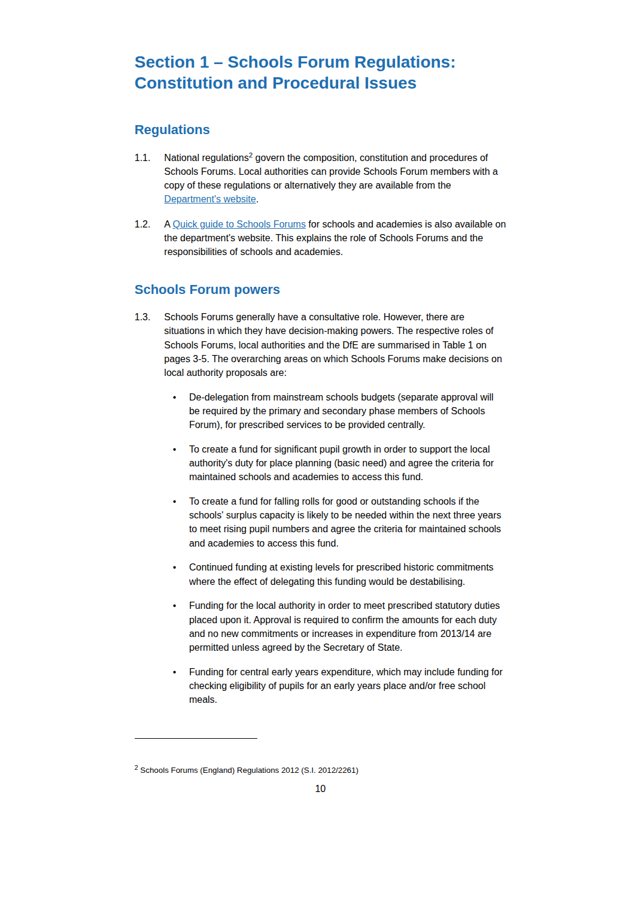Section 1 – Schools Forum Regulations: Constitution and Procedural Issues
Regulations
1.1.
National regulations2 govern the composition, constitution and procedures of Schools Forums. Local authorities can provide Schools Forum members with a copy of these regulations or alternatively they are available from the Department's website.
1.2.
A Quick guide to Schools Forums for schools and academies is also available on the department's website. This explains the role of Schools Forums and the responsibilities of schools and academies.
Schools Forum powers
1.3.
Schools Forums generally have a consultative role. However, there are situations in which they have decision-making powers. The respective roles of Schools Forums, local authorities and the DfE are summarised in Table 1 on pages 3-5. The overarching areas on which Schools Forums make decisions on local authority proposals are:
De-delegation from mainstream schools budgets (separate approval will be required by the primary and secondary phase members of Schools Forum), for prescribed services to be provided centrally.
To create a fund for significant pupil growth in order to support the local authority's duty for place planning (basic need) and agree the criteria for maintained schools and academies to access this fund.
To create a fund for falling rolls for good or outstanding schools if the schools' surplus capacity is likely to be needed within the next three years to meet rising pupil numbers and agree the criteria for maintained schools and academies to access this fund.
Continued funding at existing levels for prescribed historic commitments where the effect of delegating this funding would be destabilising.
Funding for the local authority in order to meet prescribed statutory duties placed upon it. Approval is required to confirm the amounts for each duty and no new commitments or increases in expenditure from 2013/14 are permitted unless agreed by the Secretary of State.
Funding for central early years expenditure, which may include funding for checking eligibility of pupils for an early years place and/or free school meals.
2 Schools Forums (England) Regulations 2012 (S.I. 2012/2261)
10